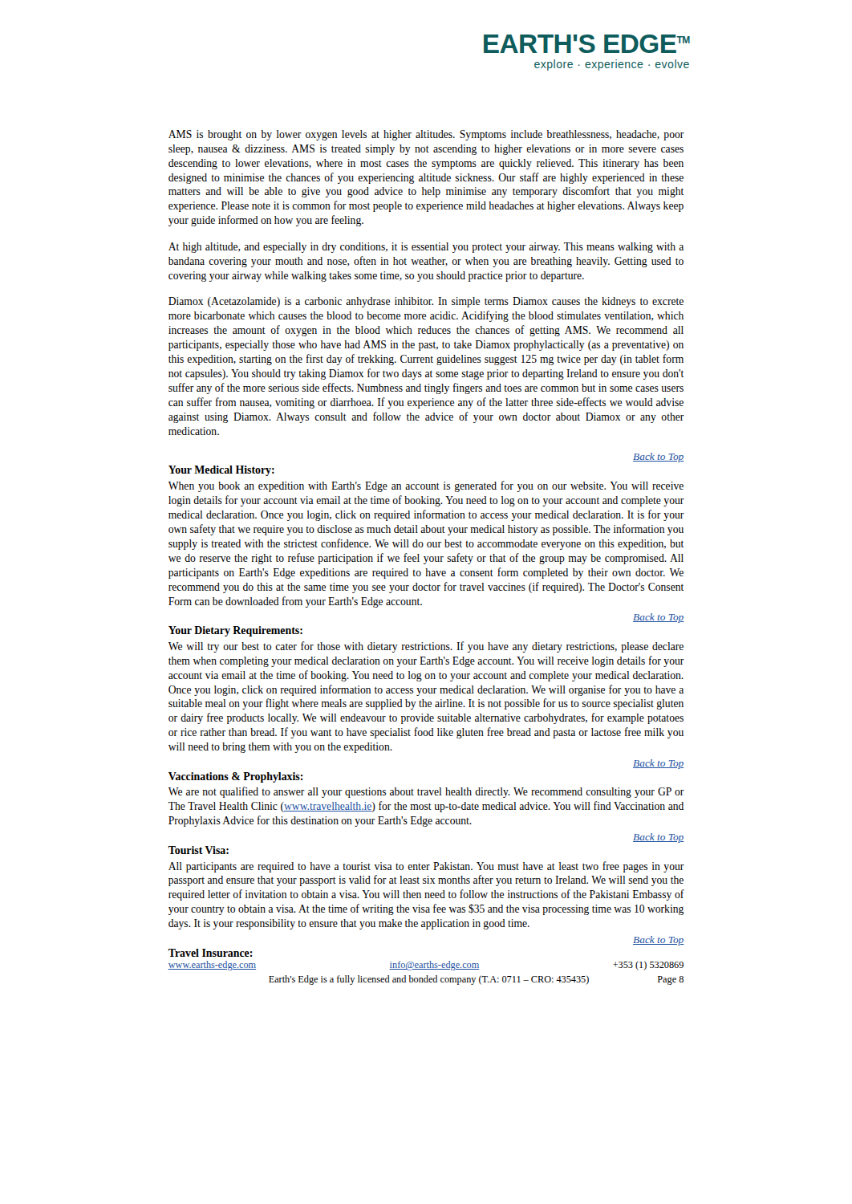EARTH'S EDGETM explore · experience · evolve
AMS is brought on by lower oxygen levels at higher altitudes. Symptoms include breathlessness, headache, poor sleep, nausea & dizziness. AMS is treated simply by not ascending to higher elevations or in more severe cases descending to lower elevations, where in most cases the symptoms are quickly relieved. This itinerary has been designed to minimise the chances of you experiencing altitude sickness. Our staff are highly experienced in these matters and will be able to give you good advice to help minimise any temporary discomfort that you might experience. Please note it is common for most people to experience mild headaches at higher elevations. Always keep your guide informed on how you are feeling.
At high altitude, and especially in dry conditions, it is essential you protect your airway. This means walking with a bandana covering your mouth and nose, often in hot weather, or when you are breathing heavily. Getting used to covering your airway while walking takes some time, so you should practice prior to departure.
Diamox (Acetazolamide) is a carbonic anhydrase inhibitor. In simple terms Diamox causes the kidneys to excrete more bicarbonate which causes the blood to become more acidic. Acidifying the blood stimulates ventilation, which increases the amount of oxygen in the blood which reduces the chances of getting AMS. We recommend all participants, especially those who have had AMS in the past, to take Diamox prophylactically (as a preventative) on this expedition, starting on the first day of trekking. Current guidelines suggest 125 mg twice per day (in tablet form not capsules). You should try taking Diamox for two days at some stage prior to departing Ireland to ensure you don't suffer any of the more serious side effects. Numbness and tingly fingers and toes are common but in some cases users can suffer from nausea, vomiting or diarrhoea. If you experience any of the latter three side-effects we would advise against using Diamox. Always consult and follow the advice of your own doctor about Diamox or any other medication.
Back to Top
Your Medical History:
When you book an expedition with Earth's Edge an account is generated for you on our website. You will receive login details for your account via email at the time of booking. You need to log on to your account and complete your medical declaration. Once you login, click on required information to access your medical declaration. It is for your own safety that we require you to disclose as much detail about your medical history as possible. The information you supply is treated with the strictest confidence. We will do our best to accommodate everyone on this expedition, but we do reserve the right to refuse participation if we feel your safety or that of the group may be compromised. All participants on Earth's Edge expeditions are required to have a consent form completed by their own doctor. We recommend you do this at the same time you see your doctor for travel vaccines (if required). The Doctor's Consent Form can be downloaded from your Earth's Edge account.
Back to Top
Your Dietary Requirements:
We will try our best to cater for those with dietary restrictions. If you have any dietary restrictions, please declare them when completing your medical declaration on your Earth's Edge account. You will receive login details for your account via email at the time of booking. You need to log on to your account and complete your medical declaration. Once you login, click on required information to access your medical declaration. We will organise for you to have a suitable meal on your flight where meals are supplied by the airline. It is not possible for us to source specialist gluten or dairy free products locally. We will endeavour to provide suitable alternative carbohydrates, for example potatoes or rice rather than bread. If you want to have specialist food like gluten free bread and pasta or lactose free milk you will need to bring them with you on the expedition.
Back to Top
Vaccinations & Prophylaxis:
We are not qualified to answer all your questions about travel health directly. We recommend consulting your GP or The Travel Health Clinic (www.travelhealth.ie) for the most up-to-date medical advice. You will find Vaccination and Prophylaxis Advice for this destination on your Earth's Edge account.
Back to Top
Tourist Visa:
All participants are required to have a tourist visa to enter Pakistan. You must have at least two free pages in your passport and ensure that your passport is valid for at least six months after you return to Ireland. We will send you the required letter of invitation to obtain a visa. You will then need to follow the instructions of the Pakistani Embassy of your country to obtain a visa. At the time of writing the visa fee was $35 and the visa processing time was 10 working days. It is your responsibility to ensure that you make the application in good time.
Back to Top
Travel Insurance:
www.earths-edge.com
info@earths-edge.com
+353 (1) 5320869
Earth's Edge is a fully licensed and bonded company (T.A: 0711 – CRO: 435435)
Page 8